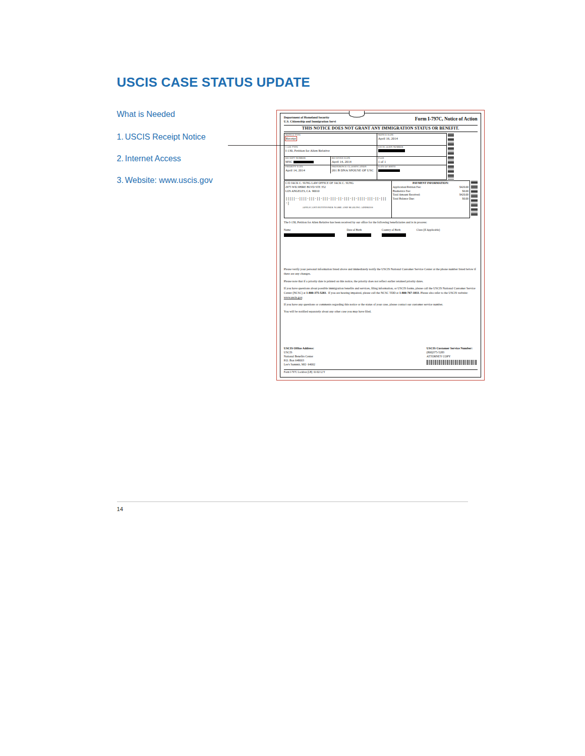USCIS CASE STATUS UPDATE
What is Needed
1. USCIS Receipt Notice
2. Internet Access
3. Website: www.uscis.gov
Department of Homeland Security
U.S. Citizenship and Immigration Servi
Form I-797C, Notice of Action
THIS NOTICE DOES NOT GRANT ANY IMMIGRATION STATUS OR BENEFIT.
| Notice Type Receipt | Notice Date April 16, 2014 | |
| Case Type I-130, Petition for Alien Relative | USCIS Alien Number |
| / Receipt Number MSC / Received Date April 14, 2014 / / Priority Date April 14, 2014 / Preference Classification 201 B DNA SPOUSE OF USC / | / Page 1 of 1 / / Date of Birth / |
| C/O JACK C. SUNG LAW OFFICE OF JACK C. SUNG 2975 WILSHIRE BLVD STE 352 LOS ANGELES, CA 90010 /////··////·///·//·///·///·//·///·//·////·///·//·///·/ Applicant/Petitioner Name and Mailing Address | PAYMENT INFORMATION: / Application/Petition Fee: / $420.00 / / Biometrics Fee: / $0.00 / / Total Amount Received: / $420.00 / / Total Balance Due: / $0.00 / | |
The I-130, Petition for Alien Relative has been received by our office for the following beneficiaries and is in process:
Name Date of Birth Country of Birth Class (If Applicable)
Please verify your personal information listed above and immediately notify the USCIS National Customer Service Center at the phone number listed below if there are any changes.
Please note that if a priority date is printed on this notice, the priority does not reflect earlier retained priority dates.
If you have questions about possible immigration benefits and services, filing information, or USCIS forms, please call the USCIS National Customer Service Center (NCSC) at 1-800-375-5283. If you are hearing impaired, please call the NCSC TDD at 1-800-767-1833. Please also refer to the USCIS website: www.uscis.gov.
If you have any questions or comments regarding this notice or the status of your case, please contact our customer service number.
You will be notified separately about any other case you may have filed.
USCIS Office Address:
USCIS
National Benefits Center
P.O. Box 648003
Lee's Summit, MO 64002
USCIS Customer Service Number:
(800)375-5283
ATTORNEY COPY
Form I-797C Lockbox (LB) 01/02/12 Y
14